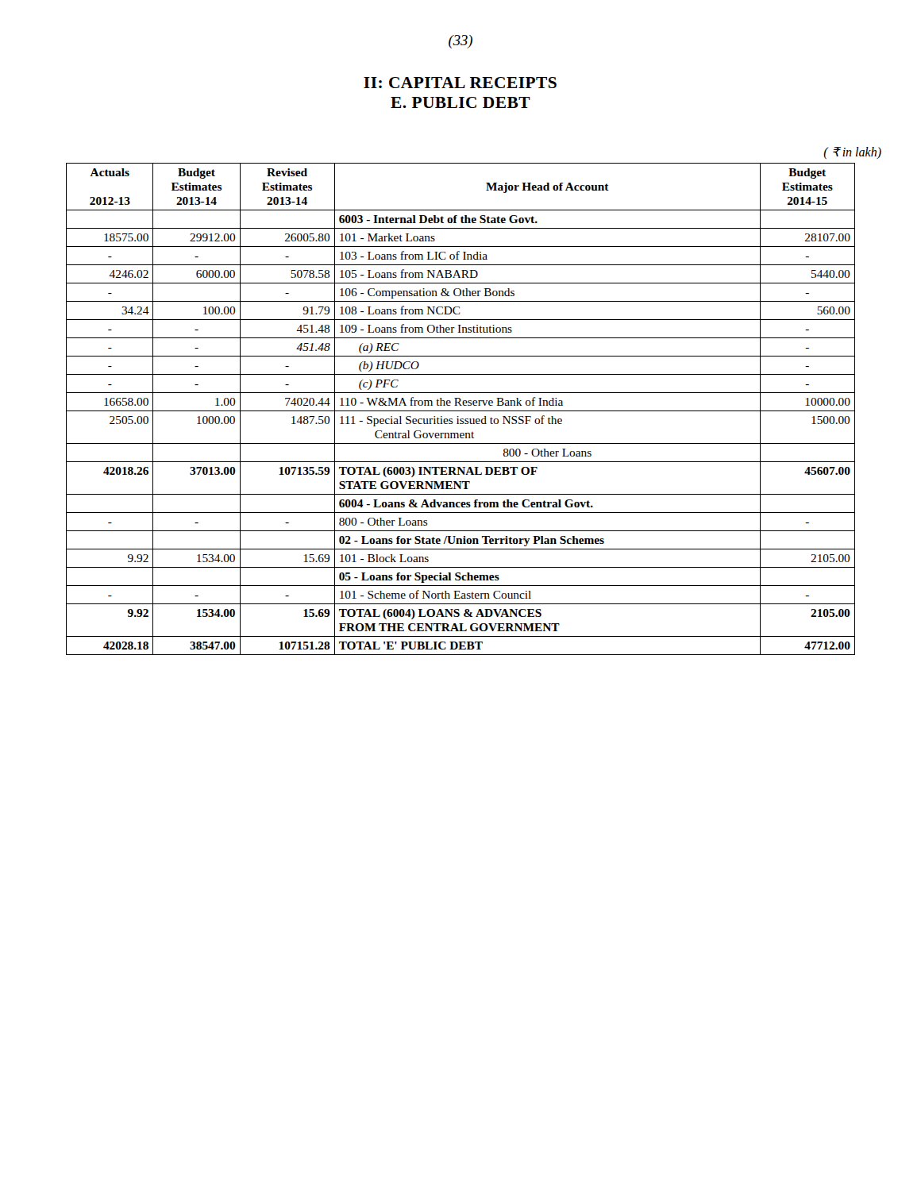(33)
II: CAPITAL RECEIPTS
E. PUBLIC DEBT
( ₹ in lakh)
| Actuals 2012-13 | Budget Estimates 2013-14 | Revised Estimates 2013-14 | Major Head of Account | Budget Estimates 2014-15 |
| --- | --- | --- | --- | --- |
| | | | 6003 - Internal Debt of the State Govt. | |
| 18575.00 | 29912.00 | 26005.80 | 101 - Market Loans | 28107.00 |
| - | - | - | 103 - Loans from LIC of India | - |
| 4246.02 | 6000.00 | 5078.58 | 105 - Loans from NABARD | 5440.00 |
| - | | - | 106 - Compensation & Other Bonds | - |
| 34.24 | 100.00 | 91.79 | 108 - Loans from NCDC | 560.00 |
| - | - | 451.48 | 109 - Loans from Other Institutions | - |
| - | - | 451.48 | (a) REC | - |
| - | - | - | (b) HUDCO | - |
| - | - | - | (c) PFC | - |
| 16658.00 | 1.00 | 74020.44 | 110 - W&MA from the Reserve Bank of India | 10000.00 |
| 2505.00 | 1000.00 | 1487.50 | 111 - Special Securities issued to NSSF of the Central Government | 1500.00 |
| | | | 800 - Other Loans | |
| 42018.26 | 37013.00 | 107135.59 | TOTAL (6003) INTERNAL DEBT OF STATE GOVERNMENT | 45607.00 |
| | | | 6004 - Loans & Advances from the Central Govt. | |
| - | - | - | 800 - Other Loans | - |
| | | | 02 - Loans for State /Union Territory Plan Schemes | |
| 9.92 | 1534.00 | 15.69 | 101 - Block Loans | 2105.00 |
| | | | 05 - Loans for Special Schemes | |
| - | - | - | 101 - Scheme of North Eastern Council | - |
| 9.92 | 1534.00 | 15.69 | TOTAL (6004) LOANS & ADVANCES FROM THE CENTRAL GOVERNMENT | 2105.00 |
| 42028.18 | 38547.00 | 107151.28 | TOTAL 'E' PUBLIC DEBT | 47712.00 |